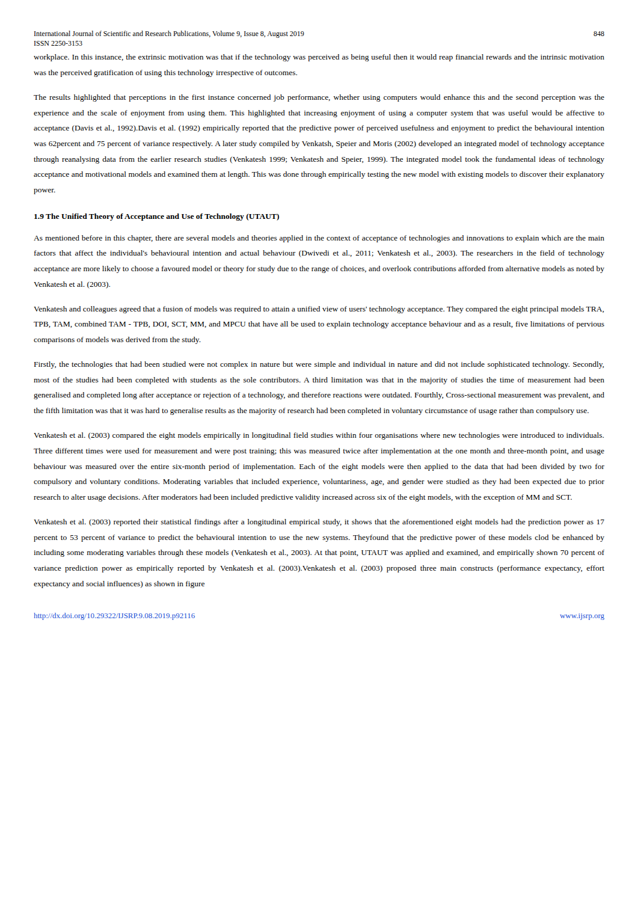International Journal of Scientific and Research Publications, Volume 9, Issue 8, August 2019 848
ISSN 2250-3153
workplace. In this instance, the extrinsic motivation was that if the technology was perceived as being useful then it would reap financial rewards and the intrinsic motivation was the perceived gratification of using this technology irrespective of outcomes.
The results highlighted that perceptions in the first instance concerned job performance, whether using computers would enhance this and the second perception was the experience and the scale of enjoyment from using them. This highlighted that increasing enjoyment of using a computer system that was useful would be affective to acceptance (Davis et al., 1992).Davis et al. (1992) empirically reported that the predictive power of perceived usefulness and enjoyment to predict the behavioural intention was 62percent and 75 percent of variance respectively. A later study compiled by Venkatsh, Speier and Moris (2002) developed an integrated model of technology acceptance through reanalysing data from the earlier research studies (Venkatesh 1999; Venkatesh and Speier, 1999). The integrated model took the fundamental ideas of technology acceptance and motivational models and examined them at length. This was done through empirically testing the new model with existing models to discover their explanatory power.
1.9 The Unified Theory of Acceptance and Use of Technology (UTAUT)
As mentioned before in this chapter, there are several models and theories applied in the context of acceptance of technologies and innovations to explain which are the main factors that affect the individual's behavioural intention and actual behaviour (Dwivedi et al., 2011; Venkatesh et al., 2003). The researchers in the field of technology acceptance are more likely to choose a favoured model or theory for study due to the range of choices, and overlook contributions afforded from alternative models as noted by Venkatesh et al. (2003).
Venkatesh and colleagues agreed that a fusion of models was required to attain a unified view of users' technology acceptance. They compared the eight principal models TRA, TPB, TAM, combined TAM - TPB, DOI, SCT, MM, and MPCU that have all be used to explain technology acceptance behaviour and as a result, five limitations of pervious comparisons of models was derived from the study.
Firstly, the technologies that had been studied were not complex in nature but were simple and individual in nature and did not include sophisticated technology. Secondly, most of the studies had been completed with students as the sole contributors. A third limitation was that in the majority of studies the time of measurement had been generalised and completed long after acceptance or rejection of a technology, and therefore reactions were outdated. Fourthly, Cross-sectional measurement was prevalent, and the fifth limitation was that it was hard to generalise results as the majority of research had been completed in voluntary circumstance of usage rather than compulsory use.
Venkatesh et al. (2003) compared the eight models empirically in longitudinal field studies within four organisations where new technologies were introduced to individuals. Three different times were used for measurement and were post training; this was measured twice after implementation at the one month and three-month point, and usage behaviour was measured over the entire six-month period of implementation. Each of the eight models were then applied to the data that had been divided by two for compulsory and voluntary conditions. Moderating variables that included experience, voluntariness, age, and gender were studied as they had been expected due to prior research to alter usage decisions. After moderators had been included predictive validity increased across six of the eight models, with the exception of MM and SCT.
Venkatesh et al. (2003) reported their statistical findings after a longitudinal empirical study, it shows that the aforementioned eight models had the prediction power as 17 percent to 53 percent of variance to predict the behavioural intention to use the new systems. Theyfound that the predictive power of these models clod be enhanced by including some moderating variables through these models (Venkatesh et al., 2003). At that point, UTAUT was applied and examined, and empirically shown 70 percent of variance prediction power as empirically reported by Venkatesh et al. (2003).Venkatesh et al. (2003) proposed three main constructs (performance expectancy, effort expectancy and social influences) as shown in figure
http://dx.doi.org/10.29322/IJSRP.9.08.2019.p92116
www.ijsrp.org